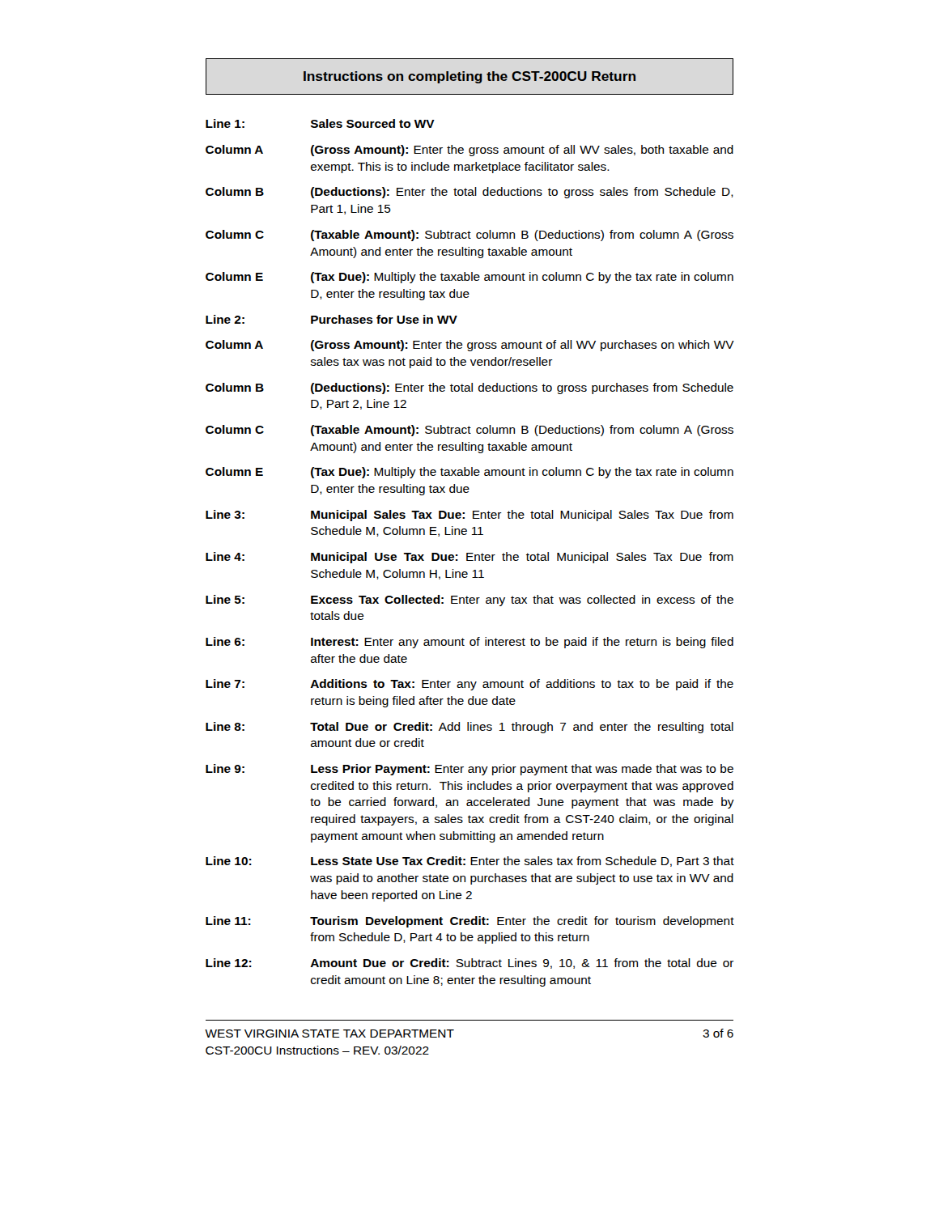Instructions on completing the CST-200CU Return
| Line 1: | Sales Sourced to WV |
| Column A | (Gross Amount): Enter the gross amount of all WV sales, both taxable and exempt. This is to include marketplace facilitator sales. |
| Column B | (Deductions): Enter the total deductions to gross sales from Schedule D, Part 1, Line 15 |
| Column C | (Taxable Amount): Subtract column B (Deductions) from column A (Gross Amount) and enter the resulting taxable amount |
| Column E | (Tax Due): Multiply the taxable amount in column C by the tax rate in column D, enter the resulting tax due |
| Line 2: | Purchases for Use in WV |
| Column A | (Gross Amount): Enter the gross amount of all WV purchases on which WV sales tax was not paid to the vendor/reseller |
| Column B | (Deductions): Enter the total deductions to gross purchases from Schedule D, Part 2, Line 12 |
| Column C | (Taxable Amount): Subtract column B (Deductions) from column A (Gross Amount) and enter the resulting taxable amount |
| Column E | (Tax Due): Multiply the taxable amount in column C by the tax rate in column D, enter the resulting tax due |
| Line 3: | Municipal Sales Tax Due: Enter the total Municipal Sales Tax Due from Schedule M, Column E, Line 11 |
| Line 4: | Municipal Use Tax Due: Enter the total Municipal Sales Tax Due from Schedule M, Column H, Line 11 |
| Line 5: | Excess Tax Collected: Enter any tax that was collected in excess of the totals due |
| Line 6: | Interest: Enter any amount of interest to be paid if the return is being filed after the due date |
| Line 7: | Additions to Tax: Enter any amount of additions to tax to be paid if the return is being filed after the due date |
| Line 8: | Total Due or Credit: Add lines 1 through 7 and enter the resulting total amount due or credit |
| Line 9: | Less Prior Payment: Enter any prior payment that was made that was to be credited to this return. This includes a prior overpayment that was approved to be carried forward, an accelerated June payment that was made by required taxpayers, a sales tax credit from a CST-240 claim, or the original payment amount when submitting an amended return |
| Line 10: | Less State Use Tax Credit: Enter the sales tax from Schedule D, Part 3 that was paid to another state on purchases that are subject to use tax in WV and have been reported on Line 2 |
| Line 11: | Tourism Development Credit: Enter the credit for tourism development from Schedule D, Part 4 to be applied to this return |
| Line 12: | Amount Due or Credit: Subtract Lines 9, 10, & 11 from the total due or credit amount on Line 8; enter the resulting amount |
WEST VIRGINIA STATE TAX DEPARTMENT 3 of 6 CST-200CU Instructions – REV. 03/2022